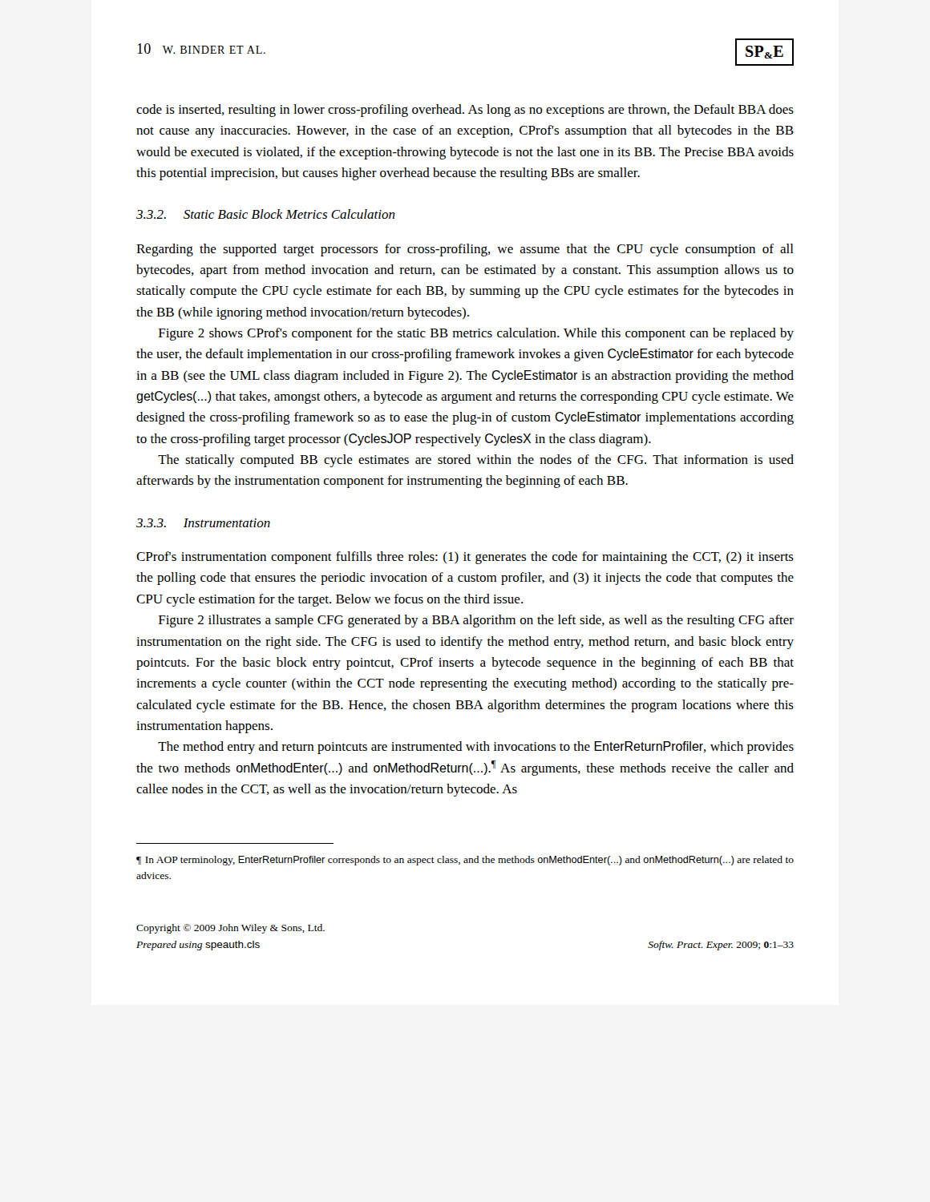10 W. BINDER ET AL.
SP&E
code is inserted, resulting in lower cross-profiling overhead. As long as no exceptions are thrown, the Default BBA does not cause any inaccuracies. However, in the case of an exception, CProf's assumption that all bytecodes in the BB would be executed is violated, if the exception-throwing bytecode is not the last one in its BB. The Precise BBA avoids this potential imprecision, but causes higher overhead because the resulting BBs are smaller.
3.3.2. Static Basic Block Metrics Calculation
Regarding the supported target processors for cross-profiling, we assume that the CPU cycle consumption of all bytecodes, apart from method invocation and return, can be estimated by a constant. This assumption allows us to statically compute the CPU cycle estimate for each BB, by summing up the CPU cycle estimates for the bytecodes in the BB (while ignoring method invocation/return bytecodes).
Figure 2 shows CProf's component for the static BB metrics calculation. While this component can be replaced by the user, the default implementation in our cross-profiling framework invokes a given CycleEstimator for each bytecode in a BB (see the UML class diagram included in Figure 2). The CycleEstimator is an abstraction providing the method getCycles(...) that takes, amongst others, a bytecode as argument and returns the corresponding CPU cycle estimate. We designed the cross-profiling framework so as to ease the plug-in of custom CycleEstimator implementations according to the cross-profiling target processor (CyclesJOP respectively CyclesX in the class diagram).
The statically computed BB cycle estimates are stored within the nodes of the CFG. That information is used afterwards by the instrumentation component for instrumenting the beginning of each BB.
3.3.3. Instrumentation
CProf's instrumentation component fulfills three roles: (1) it generates the code for maintaining the CCT, (2) it inserts the polling code that ensures the periodic invocation of a custom profiler, and (3) it injects the code that computes the CPU cycle estimation for the target. Below we focus on the third issue.
Figure 2 illustrates a sample CFG generated by a BBA algorithm on the left side, as well as the resulting CFG after instrumentation on the right side. The CFG is used to identify the method entry, method return, and basic block entry pointcuts. For the basic block entry pointcut, CProf inserts a bytecode sequence in the beginning of each BB that increments a cycle counter (within the CCT node representing the executing method) according to the statically pre-calculated cycle estimate for the BB. Hence, the chosen BBA algorithm determines the program locations where this instrumentation happens.
The method entry and return pointcuts are instrumented with invocations to the EnterReturnProfiler, which provides the two methods onMethodEnter(...) and onMethodReturn(...).¶ As arguments, these methods receive the caller and callee nodes in the CCT, as well as the invocation/return bytecode. As
¶In AOP terminology, EnterReturnProfiler corresponds to an aspect class, and the methods onMethodEnter(...) and onMethodReturn(...) are related to advices.
Copyright © 2009 John Wiley & Sons, Ltd.
Prepared using speauth.cls
Softw. Pract. Exper. 2009; 0:1–33